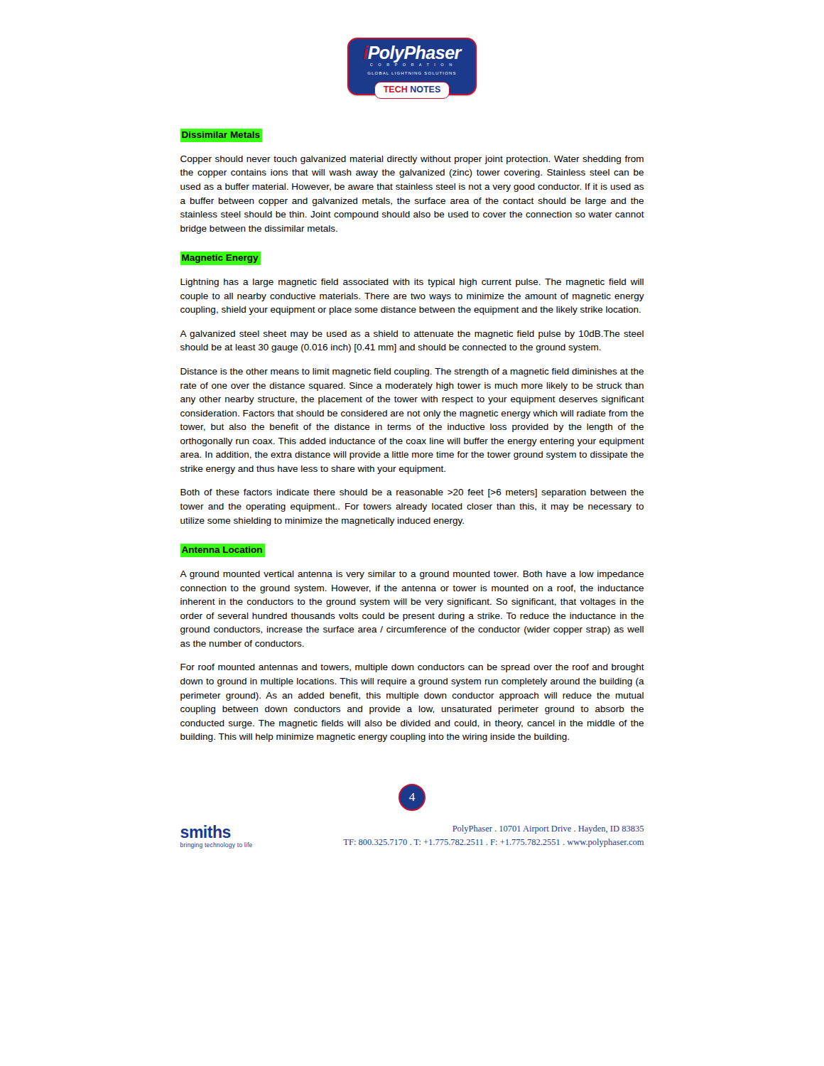i PolyPhaser
C O R P O R A T I O N
GLOBAL LIGHTNING SOLUTIONS
TECH NOTES
Dissimilar Metals
Copper should never touch galvanized material directly without proper joint protection. Water shedding from the copper contains ions that will wash away the galvanized (zinc) tower covering. Stainless steel can be used as a buffer material. However, be aware that stainless steel is not a very good conductor. If it is used as a buffer between copper and galvanized metals, the surface area of the contact should be large and the stainless steel should be thin. Joint compound should also be used to cover the connection so water cannot bridge between the dissimilar metals.
Magnetic Energy
Lightning has a large magnetic field associated with its typical high current pulse. The magnetic field will couple to all nearby conductive materials. There are two ways to minimize the amount of magnetic energy coupling, shield your equipment or place some distance between the equipment and the likely strike location.
A galvanized steel sheet may be used as a shield to attenuate the magnetic field pulse by 10dB.The steel should be at least 30 gauge (0.016 inch) [0.41 mm] and should be connected to the ground system.
Distance is the other means to limit magnetic field coupling. The strength of a magnetic field diminishes at the rate of one over the distance squared. Since a moderately high tower is much more likely to be struck than any other nearby structure, the placement of the tower with respect to your equipment deserves significant consideration. Factors that should be considered are not only the magnetic energy which will radiate from the tower, but also the benefit of the distance in terms of the inductive loss provided by the length of the orthogonally run coax. This added inductance of the coax line will buffer the energy entering your equipment area. In addition, the extra distance will provide a little more time for the tower ground system to dissipate the strike energy and thus have less to share with your equipment.
Both of these factors indicate there should be a reasonable >20 feet [>6 meters] separation between the tower and the operating equipment.. For towers already located closer than this, it may be necessary to utilize some shielding to minimize the magnetically induced energy.
Antenna Location
A ground mounted vertical antenna is very similar to a ground mounted tower. Both have a low impedance connection to the ground system. However, if the antenna or tower is mounted on a roof, the inductance inherent in the conductors to the ground system will be very significant. So significant, that voltages in the order of several hundred thousands volts could be present during a strike. To reduce the inductance in the ground conductors, increase the surface area / circumference of the conductor (wider copper strap) as well as the number of conductors.
For roof mounted antennas and towers, multiple down conductors can be spread over the roof and brought down to ground in multiple locations. This will require a ground system run completely around the building (a perimeter ground). As an added benefit, this multiple down conductor approach will reduce the mutual coupling between down conductors and provide a low, unsaturated perimeter ground to absorb the conducted surge. The magnetic fields will also be divided and could, in theory, cancel in the middle of the building. This will help minimize magnetic energy coupling into the wiring inside the building.
4
smiths
bringing technology to life
PolyPhaser . 10701 Airport Drive . Hayden, ID 83835
TF: 800.325.7170 . T: +1.775.782.2511 . F: +1.775.782.2551 . www.polyphaser.com